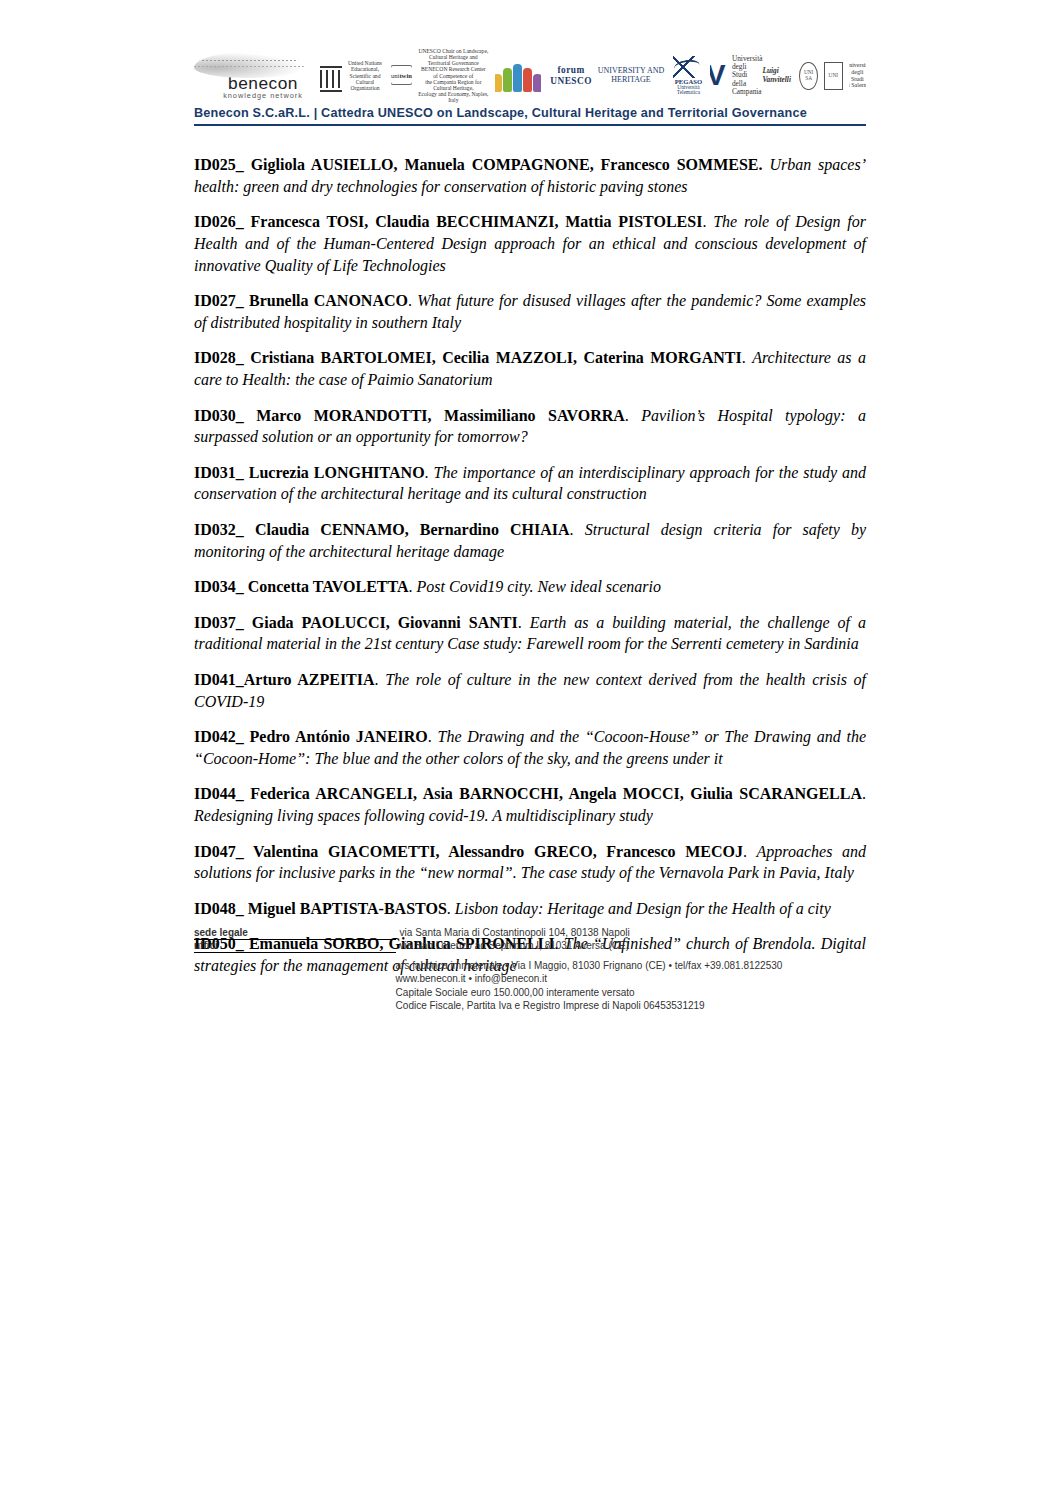benecon
knowledge network
United Nations
Educational, Scientific and
Cultural Organization
unitwin
UNESCO Chair on Landscape,
Cultural Heritage and Territorial Governance
BENECON Research Center of Competence of
the Campania Region for Cultural Heritage,
Ecology and Economy, Naples, Italy
forum UNESCO
UNIVERSITY AND HERITAGE
PEGASO
Università Telematica
V:
Università
degli Studi
della Campania
Luigi Vanvitelli
UNI
SA
UNI
Università
degli Studi
di Salerno
Benecon S.C.aR.L. | Cattedra UNESCO on Landscape, Cultural Heritage and Territorial Governance
ID025_ Gigliola AUSIELLO, Manuela COMPAGNONE, Francesco SOMMESE. Urban spaces’ health: green and dry technologies for conservation of historic paving stones
ID026_ Francesca TOSI, Claudia BECCHIMANZI, Mattia PISTOLESI. The role of Design for Health and of the Human-Centered Design approach for an ethical and conscious development of innovative Quality of Life Technologies
ID027_ Brunella CANONACO. What future for disused villages after the pandemic? Some examples of distributed hospitality in southern Italy
ID028_ Cristiana BARTOLOMEI, Cecilia MAZZOLI, Caterina MORGANTI. Architecture as a care to Health: the case of Paimio Sanatorium
ID030_ Marco MORANDOTTI, Massimiliano SAVORRA. Pavilion’s Hospital typology: a surpassed solution or an opportunity for tomorrow?
ID031_ Lucrezia LONGHITANO. The importance of an interdisciplinary approach for the study and conservation of the architectural heritage and its cultural construction
ID032_ Claudia CENNAMO, Bernardino CHIAIA. Structural design criteria for safety by monitoring of the architectural heritage damage
ID034_ Concetta TAVOLETTA. Post Covid19 city. New ideal scenario
ID037_ Giada PAOLUCCI, Giovanni SANTI. Earth as a building material, the challenge of a traditional material in the 21st century Case study: Farewell room for the Serrenti cemetery in Sardinia
ID041_Arturo AZPEITIA. The role of culture in the new context derived from the health crisis of COVID-19
ID042_ Pedro António JANEIRO. The Drawing and the “Cocoon-House” or The Drawing and the “Cocoon-Home”: The blue and the other colors of the sky, and the greens under it
ID044_ Federica ARCANGELI, Asia BARNOCCHI, Angela MOCCI, Giulia SCARANGELLA. Redesigning living spaces following covid-19. A multidisciplinary study
ID047_ Valentina GIACOMETTI, Alessandro GRECO, Francesco MECOJ. Approaches and solutions for inclusive parks in the “new normal”. The case study of the Vernavola Park in Pavia, Italy
ID048_ Miguel BAPTISTA-BASTOS. Lisbon today: Heritage and Design for the Health of a city
ID050_ Emanuela SORBO, Gianluca SPIRONELLI. The “Unfinished” church of Brendola. Digital strategies for the management of cultural heritage
sede legale
via Santa Maria di Costantinopoli 104, 80138 Napoli
uffici
via San Lorenzo ad Septimum I, 81031 Aversa (CE)
ars fabbrica immateriale • Via I Maggio, 81030 Frignano (CE) • tel/fax +39.081.8122530
www.benecon.it • info@benecon.it
Capitale Sociale euro 150.000,00 interamente versato
Codice Fiscale, Partita Iva e Registro Imprese di Napoli 06453531219